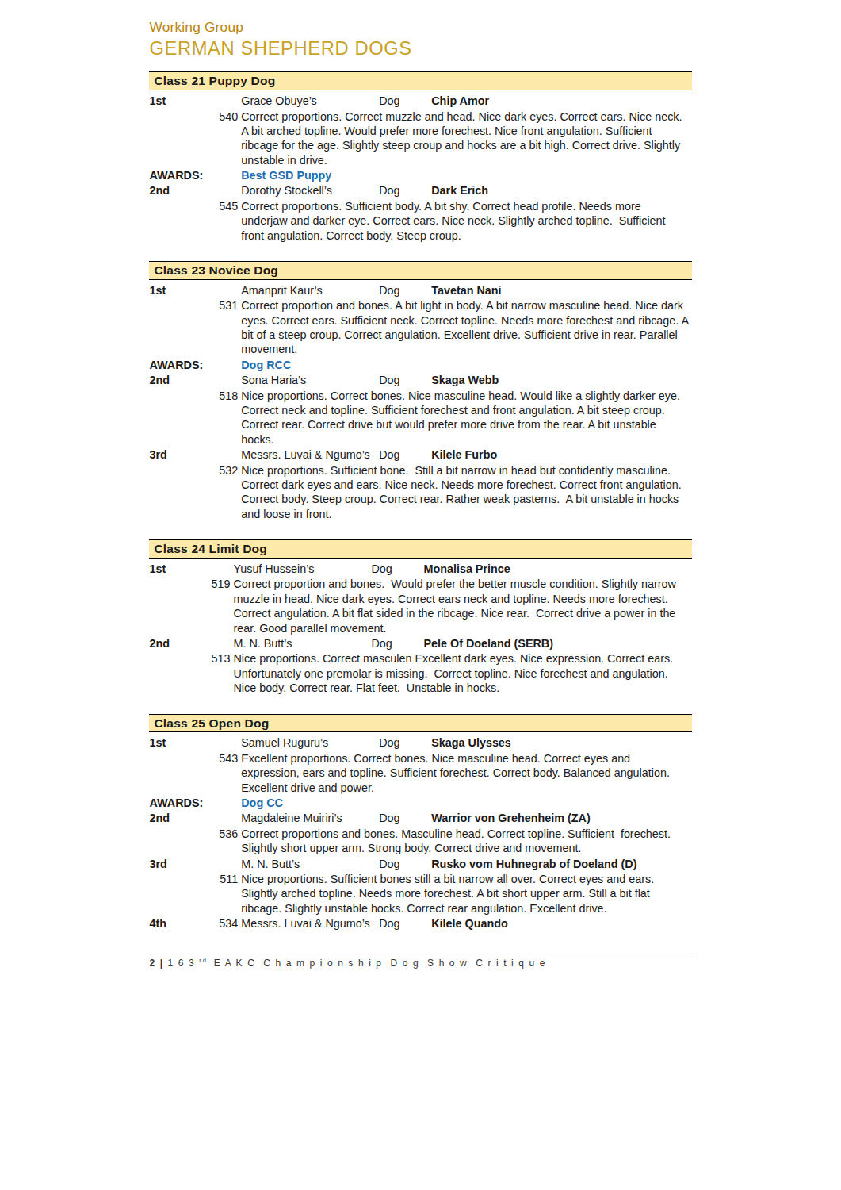Working Group
German Shepherd Dogs
Class 21 Puppy Dog
| 1st | | Grace Obuye’s | Dog | Chip Amor |
| | 540 | Correct proportions. Correct muzzle and head. Nice dark eyes. Correct ears. Nice neck. A bit arched topline. Would prefer more forechest. Nice front angulation. Sufficient ribcage for the age. Slightly steep croup and hocks are a bit high. Correct drive. Slightly unstable in drive. |
| AWARDS: | | Best GSD Puppy |
| 2nd | | Dorothy Stockell’s | Dog | Dark Erich |
| | 545 | Correct proportions. Sufficient body. A bit shy. Correct head profile. Needs more underjaw and darker eye. Correct ears. Nice neck. Slightly arched topline. Sufficient front angulation. Correct body. Steep croup. |
Class 23 Novice Dog
| 1st | | Amanprit Kaur’s | Dog | Tavetan Nani |
| | 531 | Correct proportion and bones. A bit light in body. A bit narrow masculine head. Nice dark eyes. Correct ears. Sufficient neck. Correct topline. Needs more forechest and ribcage. A bit of a steep croup. Correct angulation. Excellent drive. Sufficient drive in rear. Parallel movement. |
| AWARDS: | | Dog RCC |
| 2nd | | Sona Haria’s | Dog | Skaga Webb |
| | 518 | Nice proportions. Correct bones. Nice masculine head. Would like a slightly darker eye. Correct neck and topline. Sufficient forechest and front angulation. A bit steep croup. Correct rear. Correct drive but would prefer more drive from the rear. A bit unstable hocks. |
| 3rd | | Messrs. Luvai & Ngumo’s | Dog | Kilele Furbo |
| | 532 | Nice proportions. Sufficient bone. Still a bit narrow in head but confidently masculine. Correct dark eyes and ears. Nice neck. Needs more forechest. Correct front angulation. Correct body. Steep croup. Correct rear. Rather weak pasterns. A bit unstable in hocks and loose in front. |
Class 24 Limit Dog
| 1st | | Yusuf Hussein’s | Dog | Monalisa Prince |
| | 519 | Correct proportion and bones. Would prefer the better muscle condition. Slightly narrow muzzle in head. Nice dark eyes. Correct ears neck and topline. Needs more forechest. Correct angulation. A bit flat sided in the ribcage. Nice rear. Correct drive a power in the rear. Good parallel movement. |
| 2nd | | M. N. Butt’s | Dog | Pele Of Doeland (SERB) |
| | 513 | Nice proportions. Correct masculen Excellent dark eyes. Nice expression. Correct ears. Unfortunately one premolar is missing. Correct topline. Nice forechest and angulation. Nice body. Correct rear. Flat feet. Unstable in hocks. |
Class 25 Open Dog
| 1st | | Samuel Ruguru’s | Dog | Skaga Ulysses |
| | 543 | Excellent proportions. Correct bones. Nice masculine head. Correct eyes and expression, ears and topline. Sufficient forechest. Correct body. Balanced angulation. Excellent drive and power. |
| AWARDS: | | Dog CC |
| 2nd | | Magdaleine Muiriri’s | Dog | Warrior von Grehenheim (ZA) |
| | 536 | Correct proportions and bones. Masculine head. Correct topline. Sufficient forechest. Slightly short upper arm. Strong body. Correct drive and movement. |
| 3rd | | M. N. Butt’s | Dog | Rusko vom Huhnegrab of Doeland (D) |
| | 511 | Nice proportions. Sufficient bones still a bit narrow all over. Correct eyes and ears. Slightly arched topline. Needs more forechest. A bit short upper arm. Still a bit flat ribcage. Slightly unstable hocks. Correct rear angulation. Excellent drive. |
| 4th | 534 | Messrs. Luvai & Ngumo’s | Dog | Kilele Quando |
2 | 1 6 3 r d E A K C C h a m p i o n s h i p D o g S h o w C r i t i q u e